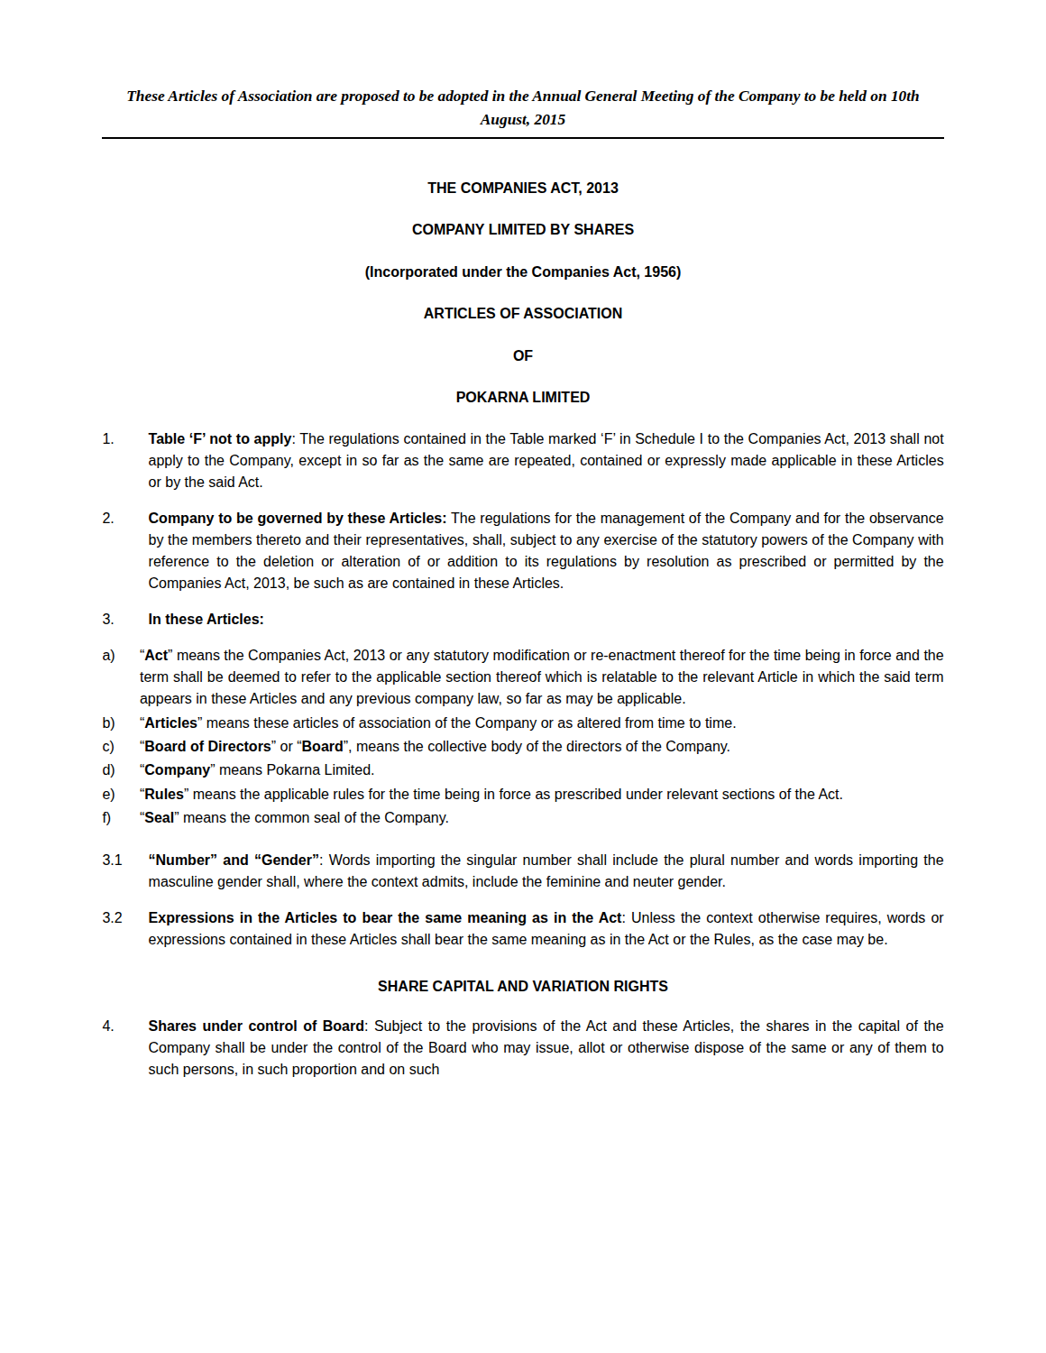These Articles of Association are proposed to be adopted in the Annual General Meeting of the Company to be held on 10th August, 2015
THE COMPANIES ACT, 2013
COMPANY LIMITED BY SHARES
(Incorporated under the Companies Act, 1956)
ARTICLES OF ASSOCIATION
OF
POKARNA LIMITED
1.
Table ‘F’ not to apply: The regulations contained in the Table marked ‘F’ in Schedule I to the Companies Act, 2013 shall not apply to the Company, except in so far as the same are repeated, contained or expressly made applicable in these Articles or by the said Act.
2.
Company to be governed by these Articles: The regulations for the management of the Company and for the observance by the members thereto and their representatives, shall, subject to any exercise of the statutory powers of the Company with reference to the deletion or alteration of or addition to its regulations by resolution as prescribed or permitted by the Companies Act, 2013, be such as are contained in these Articles.
3.
In these Articles:
a)
“Act” means the Companies Act, 2013 or any statutory modification or re-enactment thereof for the time being in force and the term shall be deemed to refer to the applicable section thereof which is relatable to the relevant Article in which the said term appears in these Articles and any previous company law, so far as may be applicable.
b)
“Articles” means these articles of association of the Company or as altered from time to time.
c)
“Board of Directors” or “Board”, means the collective body of the directors of the Company.
d)
“Company” means Pokarna Limited.
e)
“Rules” means the applicable rules for the time being in force as prescribed under relevant sections of the Act.
f)
“Seal” means the common seal of the Company.
3.1
“Number” and “Gender”: Words importing the singular number shall include the plural number and words importing the masculine gender shall, where the context admits, include the feminine and neuter gender.
3.2
Expressions in the Articles to bear the same meaning as in the Act: Unless the context otherwise requires, words or expressions contained in these Articles shall bear the same meaning as in the Act or the Rules, as the case may be.
SHARE CAPITAL AND VARIATION RIGHTS
4.
Shares under control of Board: Subject to the provisions of the Act and these Articles, the shares in the capital of the Company shall be under the control of the Board who may issue, allot or otherwise dispose of the same or any of them to such persons, in such proportion and on such